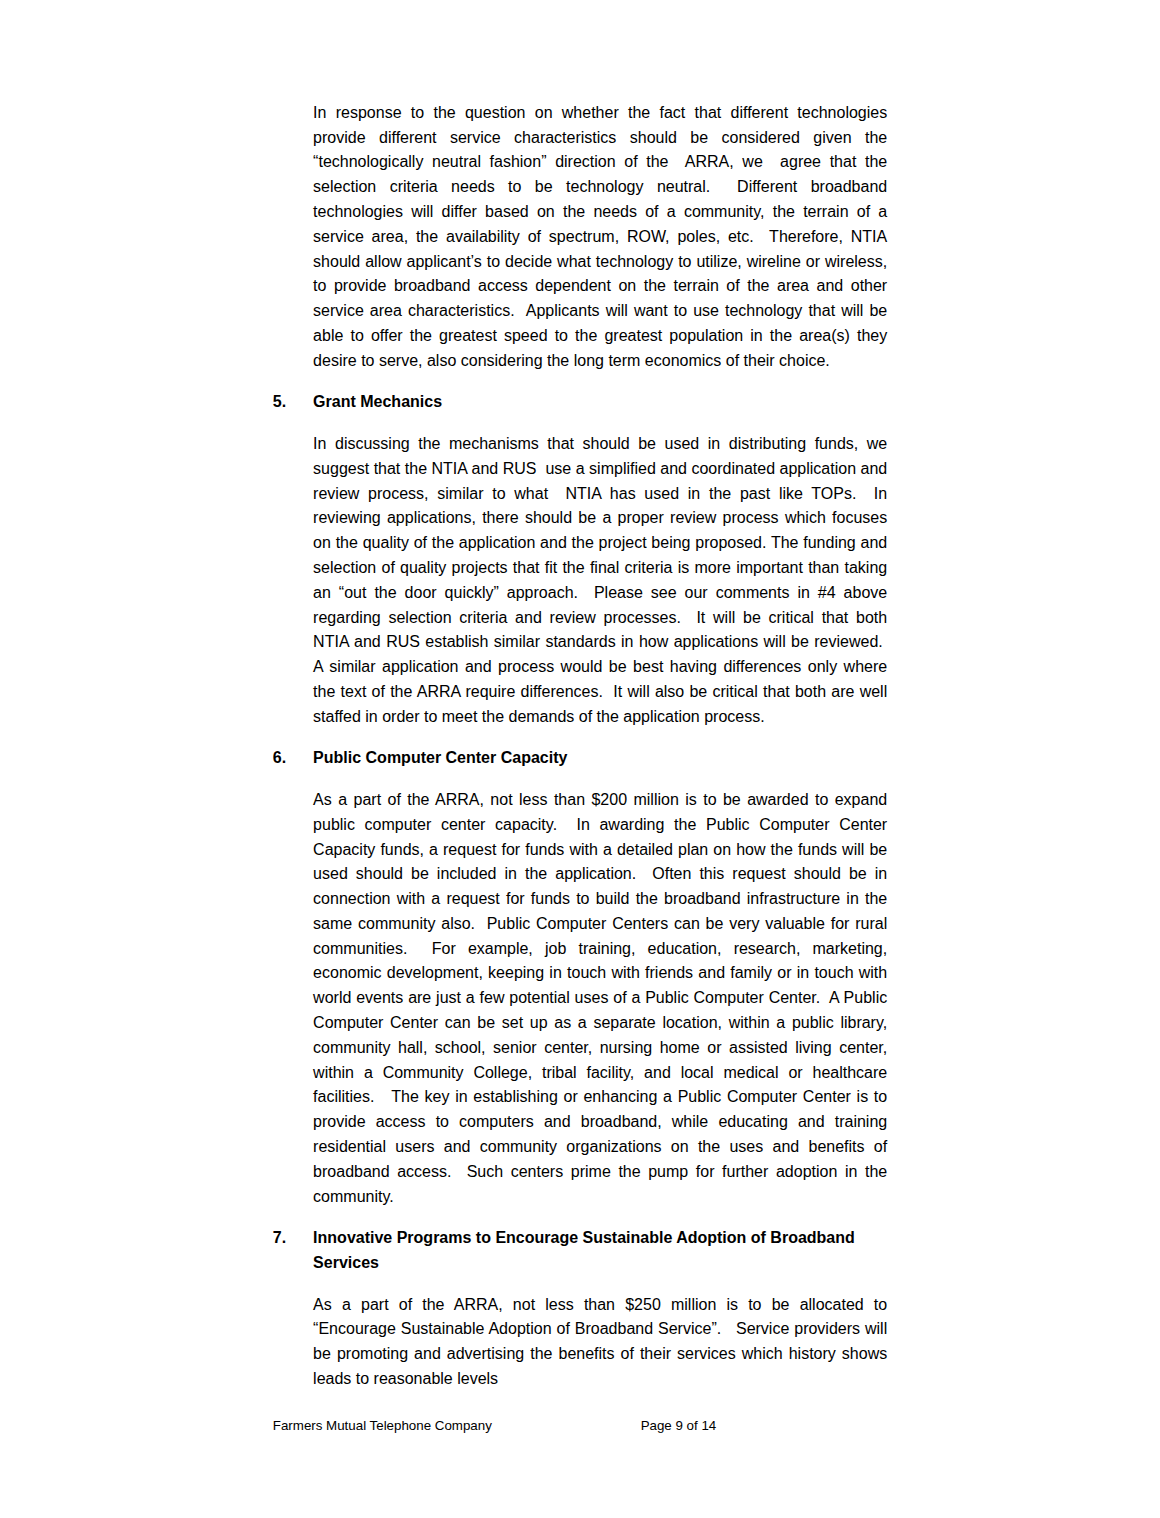In response to the question on whether the fact that different technologies provide different service characteristics should be considered given the “technologically neutral fashion” direction of the ARRA, we agree that the selection criteria needs to be technology neutral. Different broadband technologies will differ based on the needs of a community, the terrain of a service area, the availability of spectrum, ROW, poles, etc. Therefore, NTIA should allow applicant’s to decide what technology to utilize, wireline or wireless, to provide broadband access dependent on the terrain of the area and other service area characteristics. Applicants will want to use technology that will be able to offer the greatest speed to the greatest population in the area(s) they desire to serve, also considering the long term economics of their choice.
5. Grant Mechanics
In discussing the mechanisms that should be used in distributing funds, we suggest that the NTIA and RUS use a simplified and coordinated application and review process, similar to what NTIA has used in the past like TOPs. In reviewing applications, there should be a proper review process which focuses on the quality of the application and the project being proposed. The funding and selection of quality projects that fit the final criteria is more important than taking an “out the door quickly” approach. Please see our comments in #4 above regarding selection criteria and review processes. It will be critical that both NTIA and RUS establish similar standards in how applications will be reviewed. A similar application and process would be best having differences only where the text of the ARRA require differences. It will also be critical that both are well staffed in order to meet the demands of the application process.
6. Public Computer Center Capacity
As a part of the ARRA, not less than $200 million is to be awarded to expand public computer center capacity. In awarding the Public Computer Center Capacity funds, a request for funds with a detailed plan on how the funds will be used should be included in the application. Often this request should be in connection with a request for funds to build the broadband infrastructure in the same community also. Public Computer Centers can be very valuable for rural communities. For example, job training, education, research, marketing, economic development, keeping in touch with friends and family or in touch with world events are just a few potential uses of a Public Computer Center. A Public Computer Center can be set up as a separate location, within a public library, community hall, school, senior center, nursing home or assisted living center, within a Community College, tribal facility, and local medical or healthcare facilities. The key in establishing or enhancing a Public Computer Center is to provide access to computers and broadband, while educating and training residential users and community organizations on the uses and benefits of broadband access. Such centers prime the pump for further adoption in the community.
7. Innovative Programs to Encourage Sustainable Adoption of Broadband Services
As a part of the ARRA, not less than $250 million is to be allocated to “Encourage Sustainable Adoption of Broadband Service”. Service providers will be promoting and advertising the benefits of their services which history shows leads to reasonable levels
Farmers Mutual Telephone Company Page 9 of 14